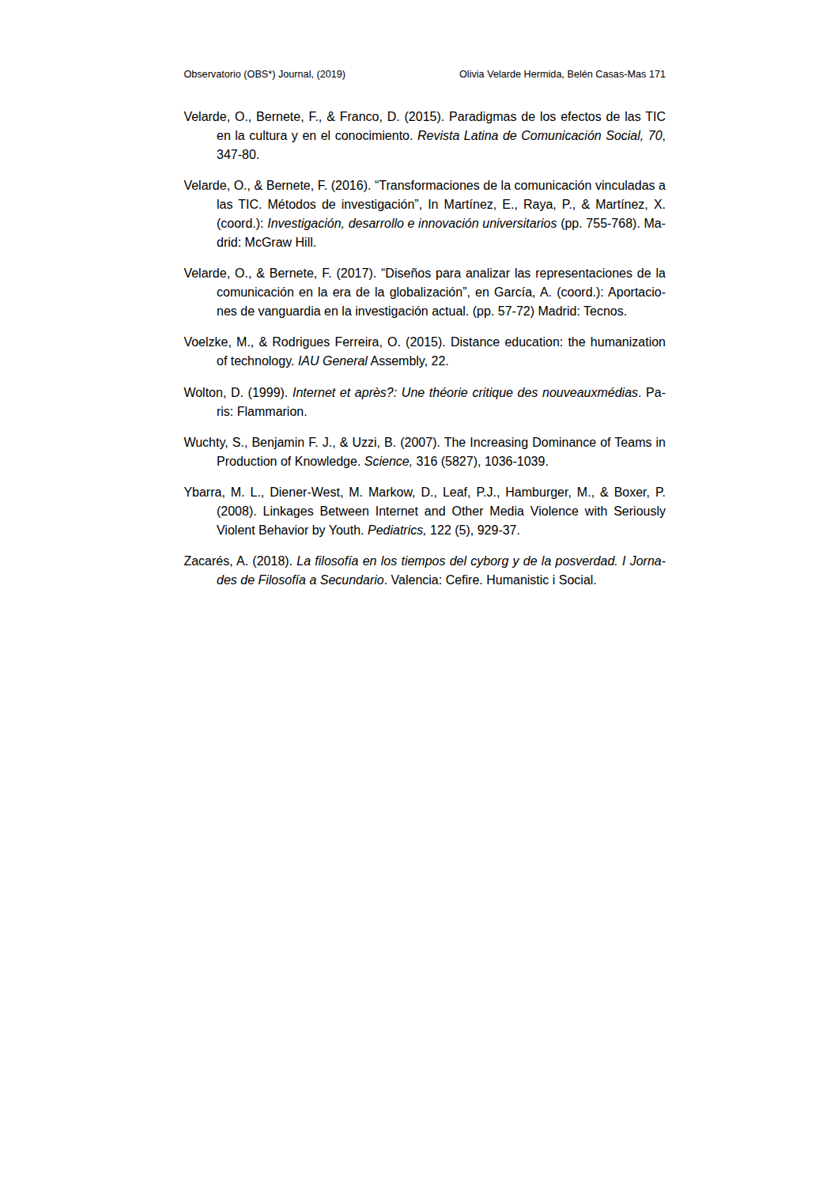Observatorio (OBS*) Journal, (2019) Olivia Velarde Hermida, Belén Casas-Mas 171
Velarde, O., Bernete, F., & Franco, D. (2015). Paradigmas de los efectos de las TIC en la cultura y en el conocimiento. Revista Latina de Comunicación Social, 70, 347-80.
Velarde, O., & Bernete, F. (2016). “Transformaciones de la comunicación vinculadas a las TIC. Métodos de investigación”, In Martínez, E., Raya, P., & Martínez, X. (coord.): Investigación, desarrollo e innovación universitarios (pp. 755-768). Madrid: McGraw Hill.
Velarde, O., & Bernete, F. (2017). “Diseños para analizar las representaciones de la comunicación en la era de la globalización”, en García, A. (coord.): Aportaciones de vanguardia en la investigación actual. (pp. 57-72) Madrid: Tecnos.
Voelzke, M., & Rodrigues Ferreira, O. (2015). Distance education: the humanization of technology. IAU General Assembly, 22.
Wolton, D. (1999). Internet et après?: Une théorie critique des nouveauxmédias. Paris: Flammarion.
Wuchty, S., Benjamin F. J., & Uzzi, B. (2007). The Increasing Dominance of Teams in Production of Knowledge. Science, 316 (5827), 1036-1039.
Ybarra, M. L., Diener-West, M. Markow, D., Leaf, P.J., Hamburger, M., & Boxer, P. (2008). Linkages Between Internet and Other Media Violence with Seriously Violent Behavior by Youth. Pediatrics, 122 (5), 929-37.
Zacarés, A. (2018). La filosofía en los tiempos del cyborg y de la posverdad. I Jornades de Filosofía a Secundario. Valencia: Cefire. Humanistic i Social.